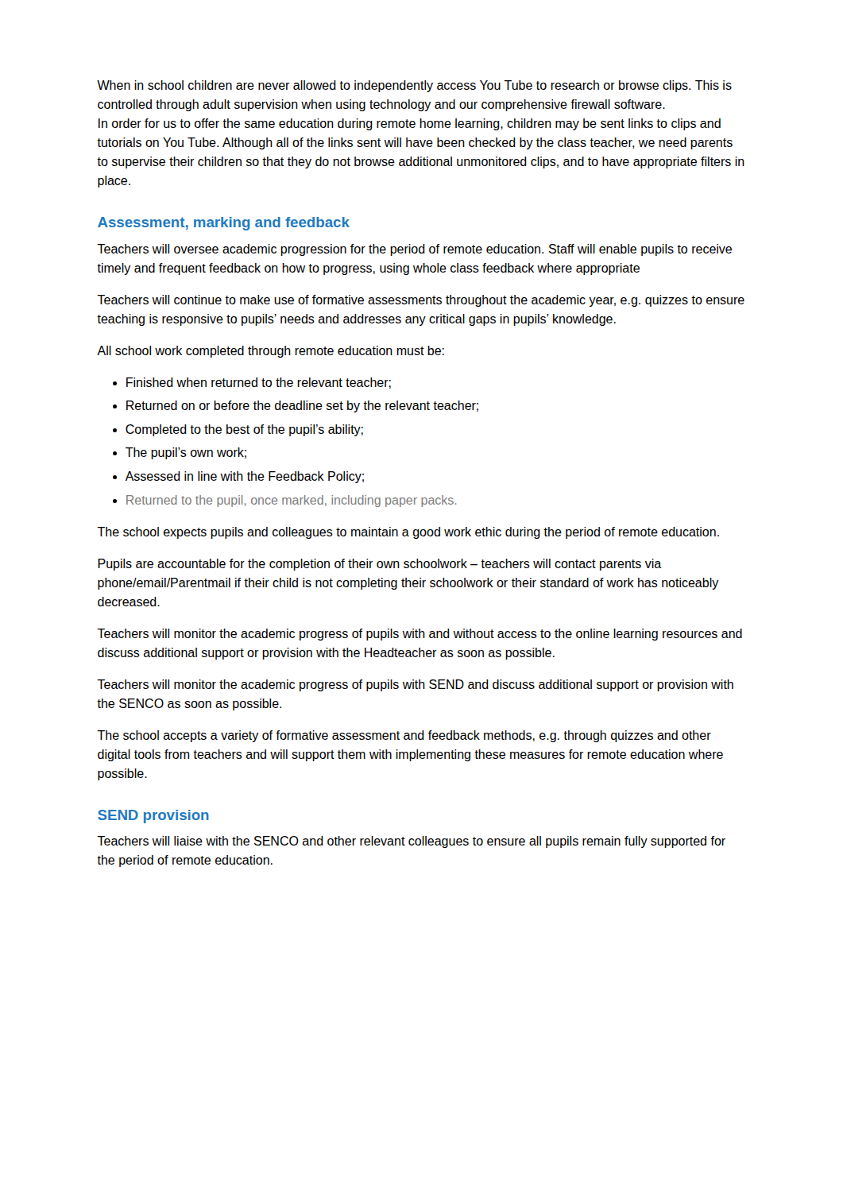When in school children are never allowed to independently access You Tube to research or browse clips. This is controlled through adult supervision when using technology and our comprehensive firewall software.
In order for us to offer the same education during remote home learning, children may be sent links to clips and tutorials on You Tube. Although all of the links sent will have been checked by the class teacher, we need parents to supervise their children so that they do not browse additional unmonitored clips, and to have appropriate filters in place.
Assessment, marking and feedback
Teachers will oversee academic progression for the period of remote education. Staff will enable pupils to receive timely and frequent feedback on how to progress, using whole class feedback where appropriate
Teachers will continue to make use of formative assessments throughout the academic year, e.g. quizzes to ensure teaching is responsive to pupils’ needs and addresses any critical gaps in pupils’ knowledge.
All school work completed through remote education must be:
Finished when returned to the relevant teacher;
Returned on or before the deadline set by the relevant teacher;
Completed to the best of the pupil’s ability;
The pupil’s own work;
Assessed in line with the Feedback Policy;
Returned to the pupil, once marked, including paper packs.
The school expects pupils and colleagues to maintain a good work ethic during the period of remote education.
Pupils are accountable for the completion of their own schoolwork – teachers will contact parents via phone/email/Parentmail if their child is not completing their schoolwork or their standard of work has noticeably decreased.
Teachers will monitor the academic progress of pupils with and without access to the online learning resources and discuss additional support or provision with the Headteacher as soon as possible.
Teachers will monitor the academic progress of pupils with SEND and discuss additional support or provision with the SENCO as soon as possible.
The school accepts a variety of formative assessment and feedback methods, e.g. through quizzes and other digital tools from teachers and will support them with implementing these measures for remote education where possible.
SEND provision
Teachers will liaise with the SENCO and other relevant colleagues to ensure all pupils remain fully supported for the period of remote education.